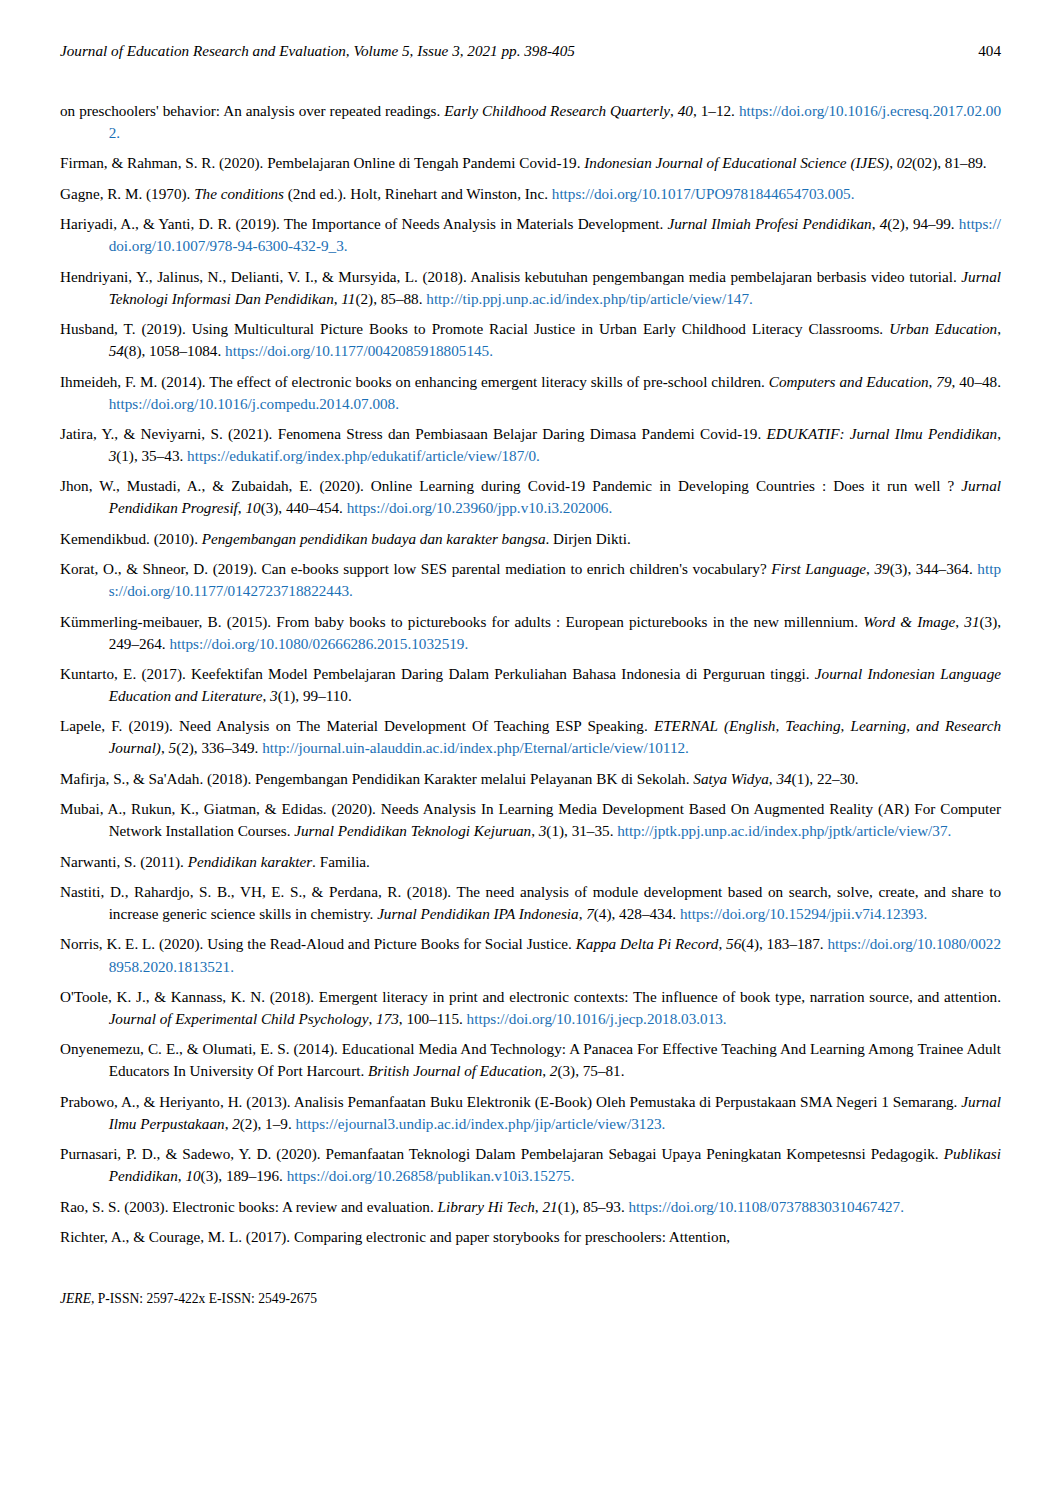Journal of Education Research and Evaluation, Volume 5, Issue 3, 2021 pp. 398-405 404
on preschoolers' behavior: An analysis over repeated readings. Early Childhood Research Quarterly, 40, 1–12. https://doi.org/10.1016/j.ecresq.2017.02.002.
Firman, & Rahman, S. R. (2020). Pembelajaran Online di Tengah Pandemi Covid-19. Indonesian Journal of Educational Science (IJES), 02(02), 81–89.
Gagne, R. M. (1970). The conditions (2nd ed.). Holt, Rinehart and Winston, Inc. https://doi.org/10.1017/UPO9781844654703.005.
Hariyadi, A., & Yanti, D. R. (2019). The Importance of Needs Analysis in Materials Development. Jurnal Ilmiah Profesi Pendidikan, 4(2), 94–99. https://doi.org/10.1007/978-94-6300-432-9_3.
Hendriyani, Y., Jalinus, N., Delianti, V. I., & Mursyida, L. (2018). Analisis kebutuhan pengembangan media pembelajaran berbasis video tutorial. Jurnal Teknologi Informasi Dan Pendidikan, 11(2), 85–88. http://tip.ppj.unp.ac.id/index.php/tip/article/view/147.
Husband, T. (2019). Using Multicultural Picture Books to Promote Racial Justice in Urban Early Childhood Literacy Classrooms. Urban Education, 54(8), 1058–1084. https://doi.org/10.1177/0042085918805145.
Ihmeideh, F. M. (2014). The effect of electronic books on enhancing emergent literacy skills of pre-school children. Computers and Education, 79, 40–48. https://doi.org/10.1016/j.compedu.2014.07.008.
Jatira, Y., & Neviyarni, S. (2021). Fenomena Stress dan Pembiasaan Belajar Daring Dimasa Pandemi Covid-19. EDUKATIF: Jurnal Ilmu Pendidikan, 3(1), 35–43. https://edukatif.org/index.php/edukatif/article/view/187/0.
Jhon, W., Mustadi, A., & Zubaidah, E. (2020). Online Learning during Covid-19 Pandemic in Developing Countries : Does it run well ? Jurnal Pendidikan Progresif, 10(3), 440–454. https://doi.org/10.23960/jpp.v10.i3.202006.
Kemendikbud. (2010). Pengembangan pendidikan budaya dan karakter bangsa. Dirjen Dikti.
Korat, O., & Shneor, D. (2019). Can e-books support low SES parental mediation to enrich children's vocabulary? First Language, 39(3), 344–364. https://doi.org/10.1177/0142723718822443.
Kümmerling-meibauer, B. (2015). From baby books to picturebooks for adults : European picturebooks in the new millennium. Word & Image, 31(3), 249–264. https://doi.org/10.1080/02666286.2015.1032519.
Kuntarto, E. (2017). Keefektifan Model Pembelajaran Daring Dalam Perkuliahan Bahasa Indonesia di Perguruan tinggi. Journal Indonesian Language Education and Literature, 3(1), 99–110.
Lapele, F. (2019). Need Analysis on The Material Development Of Teaching ESP Speaking. ETERNAL (English, Teaching, Learning, and Research Journal), 5(2), 336–349. http://journal.uin-alauddin.ac.id/index.php/Eternal/article/view/10112.
Mafirja, S., & Sa'Adah. (2018). Pengembangan Pendidikan Karakter melalui Pelayanan BK di Sekolah. Satya Widya, 34(1), 22–30.
Mubai, A., Rukun, K., Giatman, & Edidas. (2020). Needs Analysis In Learning Media Development Based On Augmented Reality (AR) For Computer Network Installation Courses. Jurnal Pendidikan Teknologi Kejuruan, 3(1), 31–35. http://jptk.ppj.unp.ac.id/index.php/jptk/article/view/37.
Narwanti, S. (2011). Pendidikan karakter. Familia.
Nastiti, D., Rahardjo, S. B., VH, E. S., & Perdana, R. (2018). The need analysis of module development based on search, solve, create, and share to increase generic science skills in chemistry. Jurnal Pendidikan IPA Indonesia, 7(4), 428–434. https://doi.org/10.15294/jpii.v7i4.12393.
Norris, K. E. L. (2020). Using the Read-Aloud and Picture Books for Social Justice. Kappa Delta Pi Record, 56(4), 183–187. https://doi.org/10.1080/00228958.2020.1813521.
O'Toole, K. J., & Kannass, K. N. (2018). Emergent literacy in print and electronic contexts: The influence of book type, narration source, and attention. Journal of Experimental Child Psychology, 173, 100–115. https://doi.org/10.1016/j.jecp.2018.03.013.
Onyenemezu, C. E., & Olumati, E. S. (2014). Educational Media And Technology: A Panacea For Effective Teaching And Learning Among Trainee Adult Educators In University Of Port Harcourt. British Journal of Education, 2(3), 75–81.
Prabowo, A., & Heriyanto, H. (2013). Analisis Pemanfaatan Buku Elektronik (E-Book) Oleh Pemustaka di Perpustakaan SMA Negeri 1 Semarang. Jurnal Ilmu Perpustakaan, 2(2), 1–9. https://ejournal3.undip.ac.id/index.php/jip/article/view/3123.
Purnasari, P. D., & Sadewo, Y. D. (2020). Pemanfaatan Teknologi Dalam Pembelajaran Sebagai Upaya Peningkatan Kompetesnsi Pedagogik. Publikasi Pendidikan, 10(3), 189–196. https://doi.org/10.26858/publikan.v10i3.15275.
Rao, S. S. (2003). Electronic books: A review and evaluation. Library Hi Tech, 21(1), 85–93. https://doi.org/10.1108/07378830310467427.
Richter, A., & Courage, M. L. (2017). Comparing electronic and paper storybooks for preschoolers: Attention,
JERE, P-ISSN: 2597-422x E-ISSN: 2549-2675